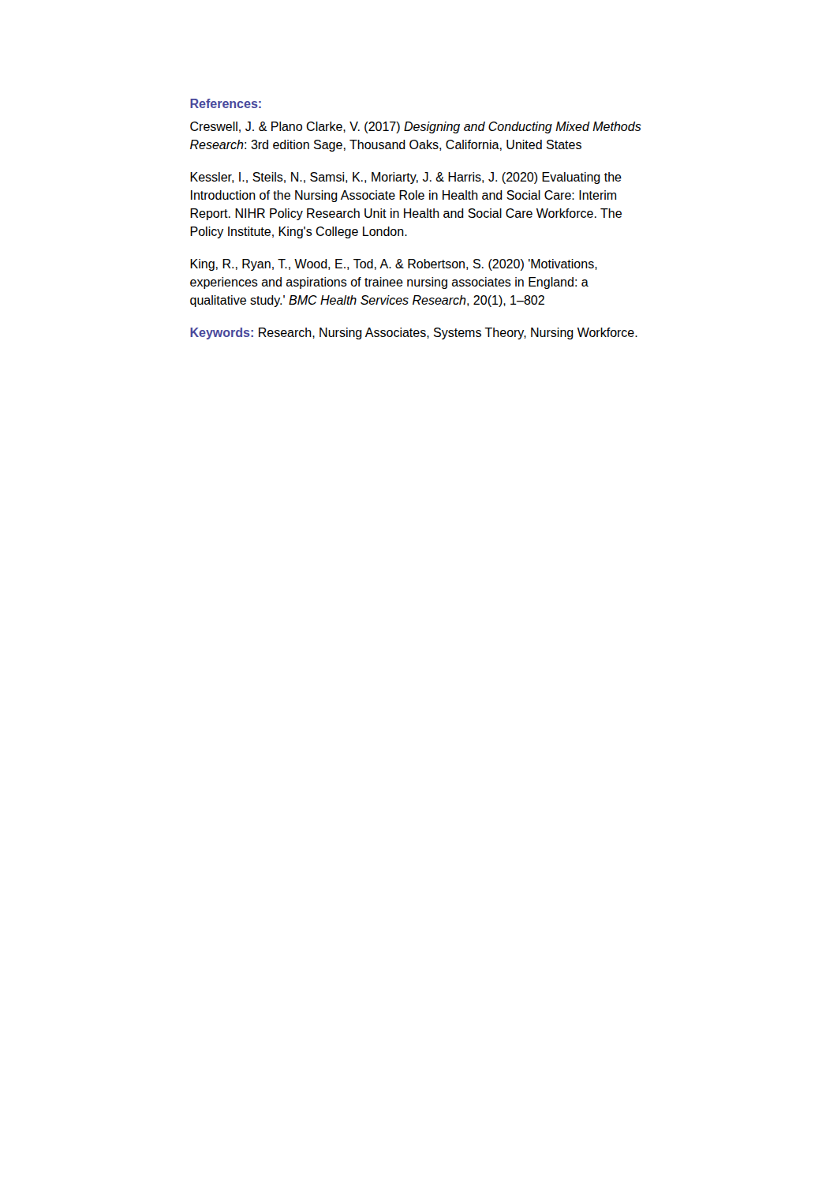References:
Creswell, J. & Plano Clarke, V. (2017) Designing and Conducting Mixed Methods Research: 3rd edition Sage, Thousand Oaks, California, United States
Kessler, I., Steils, N., Samsi, K., Moriarty, J. & Harris, J. (2020) Evaluating the Introduction of the Nursing Associate Role in Health and Social Care: Interim Report. NIHR Policy Research Unit in Health and Social Care Workforce. The Policy Institute, King's College London.
King, R., Ryan, T., Wood, E., Tod, A. & Robertson, S. (2020) 'Motivations, experiences and aspirations of trainee nursing associates in England: a qualitative study.' BMC Health Services Research, 20(1), 1–802
Keywords: Research, Nursing Associates, Systems Theory, Nursing Workforce.